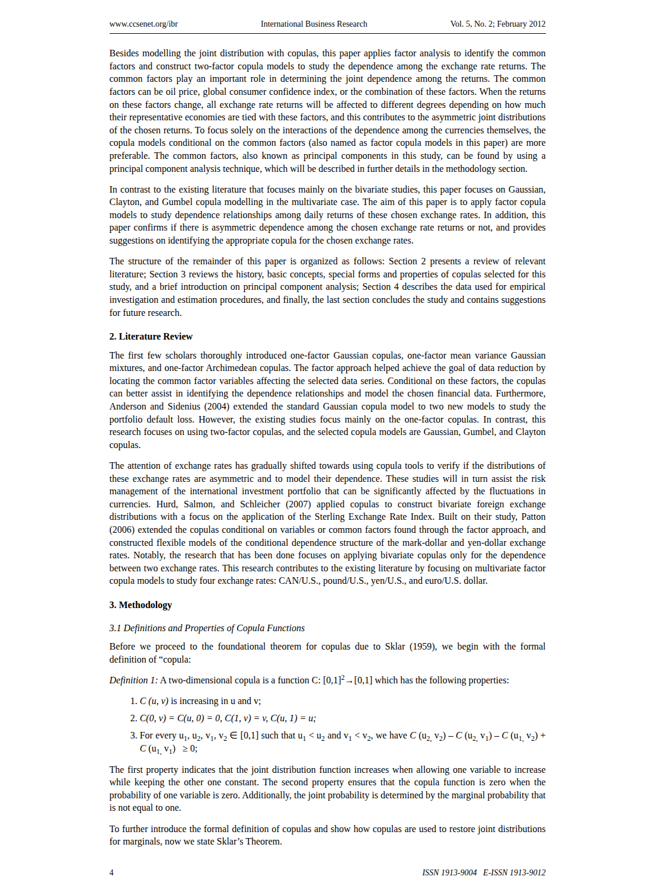www.ccsenet.org/ibr
International Business Research
Vol. 5, No. 2; February 2012
Besides modelling the joint distribution with copulas, this paper applies factor analysis to identify the common factors and construct two-factor copula models to study the dependence among the exchange rate returns. The common factors play an important role in determining the joint dependence among the returns. The common factors can be oil price, global consumer confidence index, or the combination of these factors. When the returns on these factors change, all exchange rate returns will be affected to different degrees depending on how much their representative economies are tied with these factors, and this contributes to the asymmetric joint distributions of the chosen returns. To focus solely on the interactions of the dependence among the currencies themselves, the copula models conditional on the common factors (also named as factor copula models in this paper) are more preferable. The common factors, also known as principal components in this study, can be found by using a principal component analysis technique, which will be described in further details in the methodology section.
In contrast to the existing literature that focuses mainly on the bivariate studies, this paper focuses on Gaussian, Clayton, and Gumbel copula modelling in the multivariate case. The aim of this paper is to apply factor copula models to study dependence relationships among daily returns of these chosen exchange rates. In addition, this paper confirms if there is asymmetric dependence among the chosen exchange rate returns or not, and provides suggestions on identifying the appropriate copula for the chosen exchange rates.
The structure of the remainder of this paper is organized as follows: Section 2 presents a review of relevant literature; Section 3 reviews the history, basic concepts, special forms and properties of copulas selected for this study, and a brief introduction on principal component analysis; Section 4 describes the data used for empirical investigation and estimation procedures, and finally, the last section concludes the study and contains suggestions for future research.
2. Literature Review
The first few scholars thoroughly introduced one-factor Gaussian copulas, one-factor mean variance Gaussian mixtures, and one-factor Archimedean copulas. The factor approach helped achieve the goal of data reduction by locating the common factor variables affecting the selected data series. Conditional on these factors, the copulas can better assist in identifying the dependence relationships and model the chosen financial data. Furthermore, Anderson and Sidenius (2004) extended the standard Gaussian copula model to two new models to study the portfolio default loss. However, the existing studies focus mainly on the one-factor copulas. In contrast, this research focuses on using two-factor copulas, and the selected copula models are Gaussian, Gumbel, and Clayton copulas.
The attention of exchange rates has gradually shifted towards using copula tools to verify if the distributions of these exchange rates are asymmetric and to model their dependence. These studies will in turn assist the risk management of the international investment portfolio that can be significantly affected by the fluctuations in currencies. Hurd, Salmon, and Schleicher (2007) applied copulas to construct bivariate foreign exchange distributions with a focus on the application of the Sterling Exchange Rate Index. Built on their study, Patton (2006) extended the copulas conditional on variables or common factors found through the factor approach, and constructed flexible models of the conditional dependence structure of the mark-dollar and yen-dollar exchange rates. Notably, the research that has been done focuses on applying bivariate copulas only for the dependence between two exchange rates. This research contributes to the existing literature by focusing on multivariate factor copula models to study four exchange rates: CAN/U.S., pound/U.S., yen/U.S., and euro/U.S. dollar.
3. Methodology
3.1 Definitions and Properties of Copula Functions
Before we proceed to the foundational theorem for copulas due to Sklar (1959), we begin with the formal definition of “copula:
Definition 1: A two-dimensional copula is a function C: [0,1]2→[0,1] which has the following properties:
C (u, v) is increasing in u and v;
C(0, v) = C(u, 0) = 0, C(1, v) = v, C(u, 1) = u;
For every u1, u2, v1, v2 ∈ [0,1] such that u1 < u2 and v1 < v2, we have C (u2, v2) – C (u2, v1) – C (u1, v2) + C (u1, v1) ≥ 0;
The first property indicates that the joint distribution function increases when allowing one variable to increase while keeping the other one constant. The second property ensures that the copula function is zero when the probability of one variable is zero. Additionally, the joint probability is determined by the marginal probability that is not equal to one.
To further introduce the formal definition of copulas and show how copulas are used to restore joint distributions for marginals, now we state Sklar’s Theorem.
4
ISSN 1913-9004 E-ISSN 1913-9012